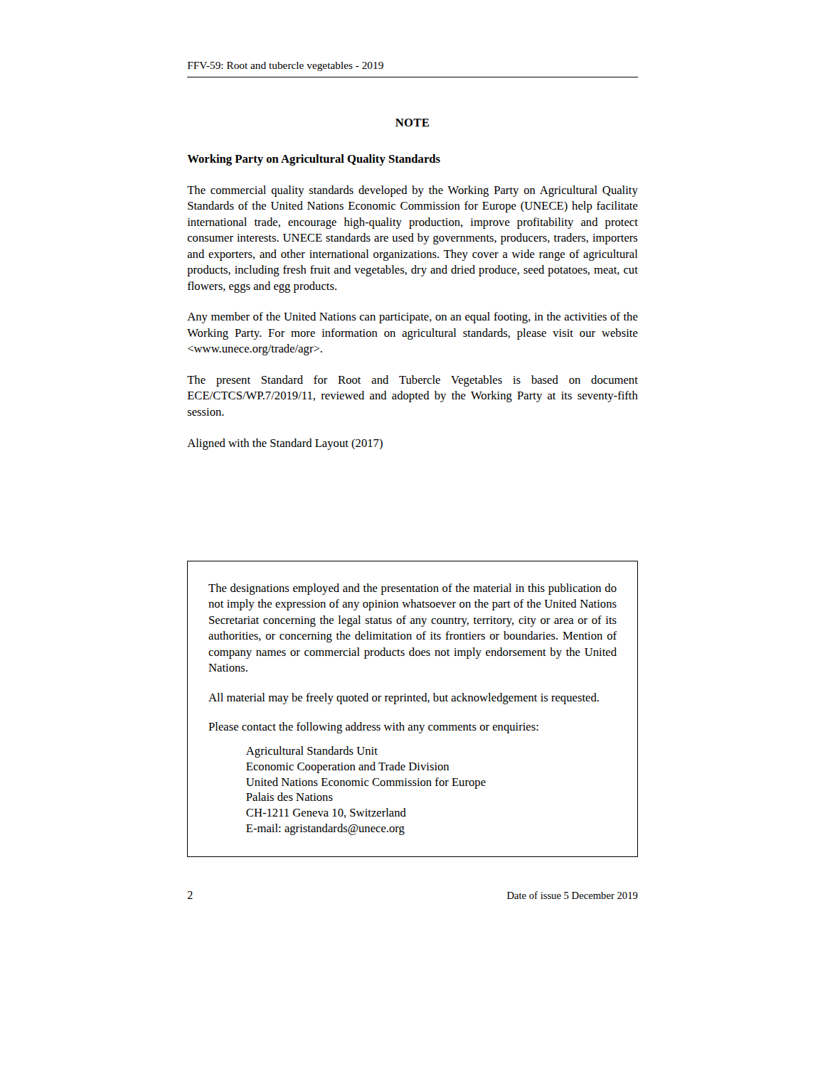FFV-59: Root and tubercle vegetables - 2019
NOTE
Working Party on Agricultural Quality Standards
The commercial quality standards developed by the Working Party on Agricultural Quality Standards of the United Nations Economic Commission for Europe (UNECE) help facilitate international trade, encourage high-quality production, improve profitability and protect consumer interests. UNECE standards are used by governments, producers, traders, importers and exporters, and other international organizations. They cover a wide range of agricultural products, including fresh fruit and vegetables, dry and dried produce, seed potatoes, meat, cut flowers, eggs and egg products.
Any member of the United Nations can participate, on an equal footing, in the activities of the Working Party. For more information on agricultural standards, please visit our website <www.unece.org/trade/agr>.
The present Standard for Root and Tubercle Vegetables is based on document ECE/CTCS/WP.7/2019/11, reviewed and adopted by the Working Party at its seventy-fifth session.
Aligned with the Standard Layout (2017)
The designations employed and the presentation of the material in this publication do not imply the expression of any opinion whatsoever on the part of the United Nations Secretariat concerning the legal status of any country, territory, city or area or of its authorities, or concerning the delimitation of its frontiers or boundaries. Mention of company names or commercial products does not imply endorsement by the United Nations.
All material may be freely quoted or reprinted, but acknowledgement is requested.
Please contact the following address with any comments or enquiries:
Agricultural Standards Unit
Economic Cooperation and Trade Division
United Nations Economic Commission for Europe
Palais des Nations
CH-1211 Geneva 10, Switzerland
E-mail: agristandards@unece.org
2
Date of issue 5 December 2019